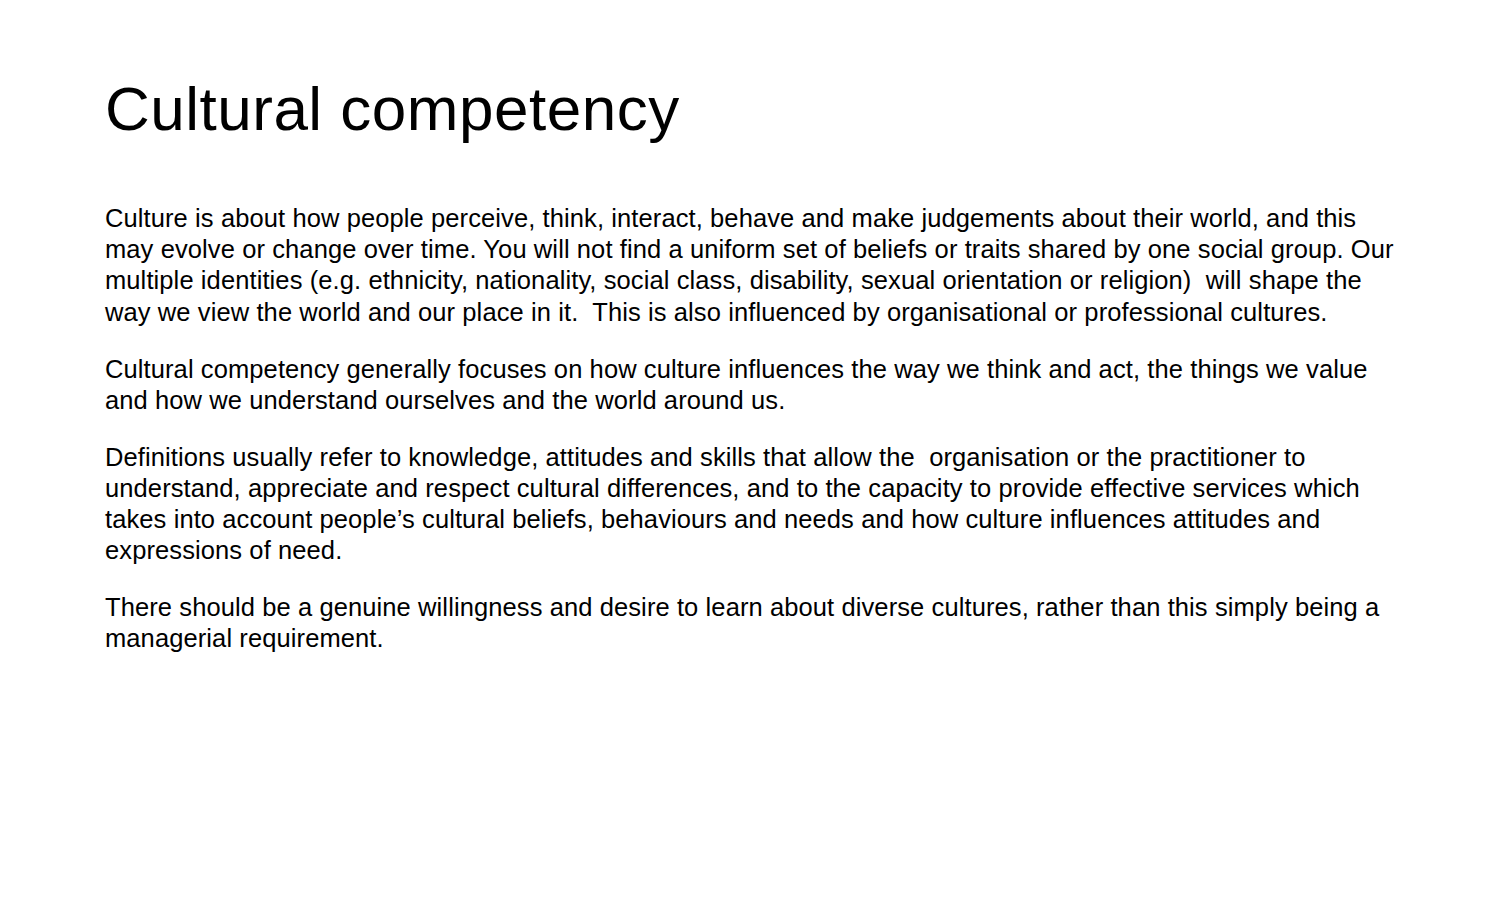Cultural competency
Culture is about how people perceive, think, interact, behave and make judgements about their world, and this may evolve or change over time. You will not find a uniform set of beliefs or traits shared by one social group. Our multiple identities (e.g. ethnicity, nationality, social class, disability, sexual orientation or religion) will shape the way we view the world and our place in it. This is also influenced by organisational or professional cultures.
Cultural competency generally focuses on how culture influences the way we think and act, the things we value and how we understand ourselves and the world around us.
Definitions usually refer to knowledge, attitudes and skills that allow the organisation or the practitioner to understand, appreciate and respect cultural differences, and to the capacity to provide effective services which takes into account people’s cultural beliefs, behaviours and needs and how culture influences attitudes and expressions of need.
There should be a genuine willingness and desire to learn about diverse cultures, rather than this simply being a managerial requirement.